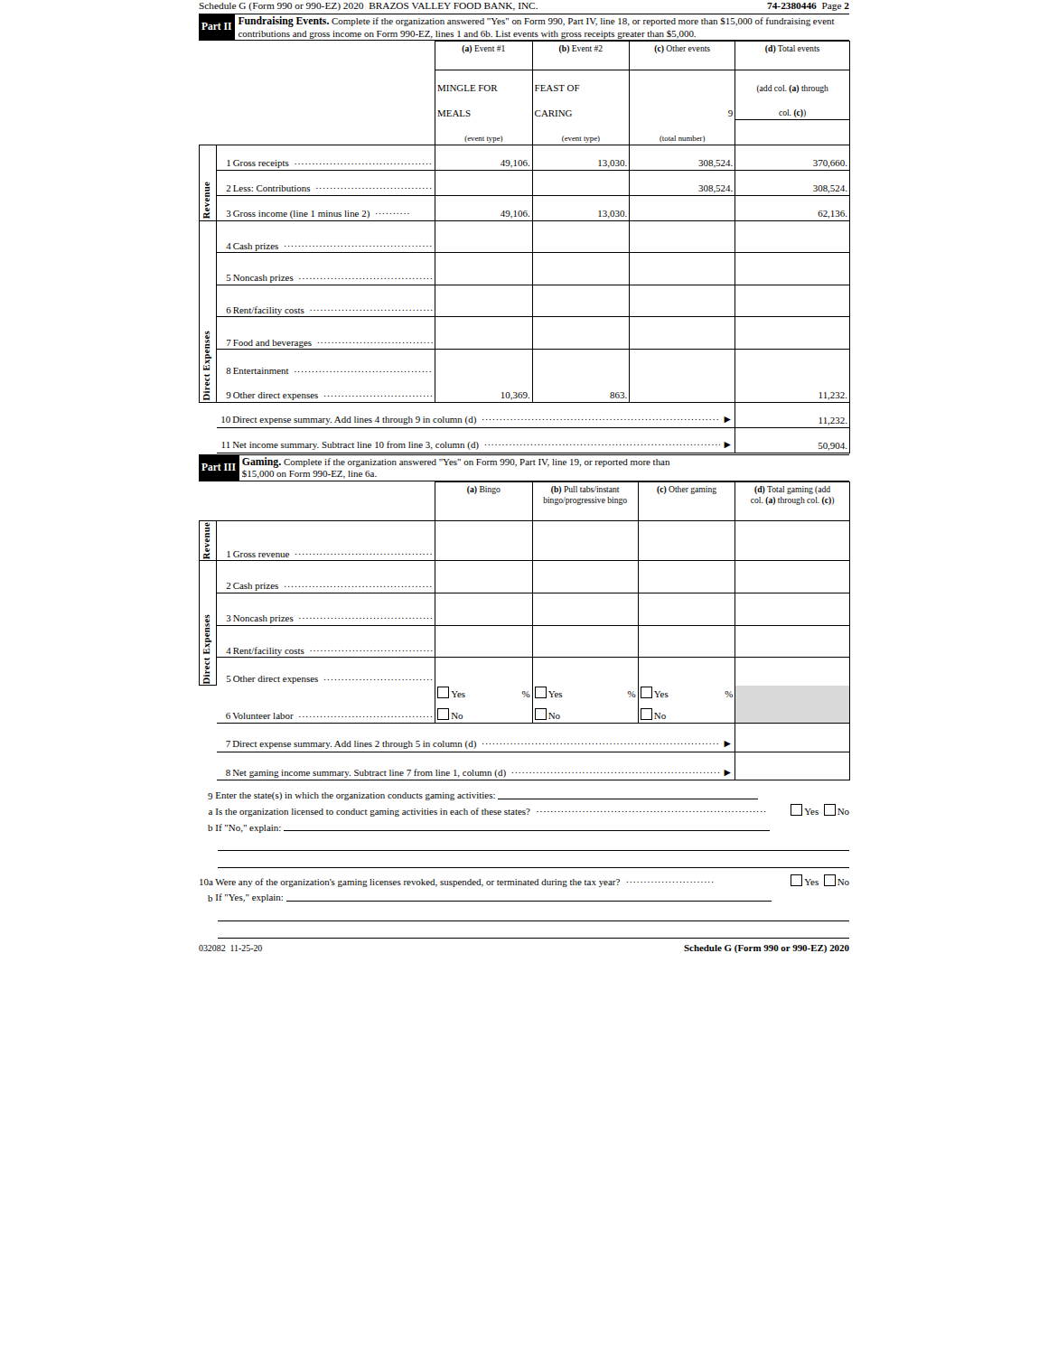Schedule G (Form 990 or 990-EZ) 2020 BRAZOS VALLEY FOOD BANK, INC.
74-2380446 Page 2
Part II
Fundraising Events. Complete if the organization answered "Yes" on Form 990, Part IV, line 18, or reported more than $15,000 of fundraising event contributions and gross income on Form 990-EZ, lines 1 and 6b. List events with gross receipts greater than $5,000.
| | | (a) Event #1 | (b) Event #2 | (c) Other events | (d) Total events |
| | | MINGLE FOR | FEAST OF | | (add col. (a) through |
| | | MEALS | CARING | 9 | col. (c) ) |
| | | (event type) | (event type) | (total number) | |
| Revenue | 1 Gross receipts ................................................. | 49,106. | 13,030. | 308,524. | 370,660. |
| 2 Less: Contributions ......................................... | | | 308,524. | 308,524. |
| 3 Gross income (line 1 minus line 2) .......... | 49,106. | 13,030. | | 62,136. |
| Direct Expenses | 4 Cash prizes ..................................................... | | | | |
| 5 Noncash prizes .............................................. | | | | |
| 6 Rent/facility costs .......................................... | | | | |
| 7 Food and beverages ..................................... | | | | |
| 8 Entertainment ................................................. | | | | |
| 9 Other direct expenses ................................. | 10,369. | 863. | | 11,232. |
| | 10 Direct expense summary. Add lines 4 through 9 in column (d) ................................................................................. ► | 11,232. |
| | 11 Net income summary. Subtract line 10 from line 3, column (d) ................................................................................. ► | 50,904. |
Part III
Gaming. Complete if the organization answered "Yes" on Form 990, Part IV, line 19, or reported more than
$15,000 on Form 990-EZ, line 6a.
| | | (a) Bingo | (b) Pull tabs/instant bingo/progressive bingo | (c) Other gaming | (d) Total gaming (add col. (a) through col. (c) ) |
| Revenue | 1 Gross revenue ................................................. | | | | |
| Direct Expenses | 2 Cash prizes ..................................................... | | | | |
| 3 Noncash prizes .............................................. | | | | |
| 4 Rent/facility costs .......................................... | | | | |
| 5 Other direct expenses ................................. | | | | |
| | 6 Volunteer labor .............................................. | Yes % No | Yes % No | Yes % No | |
| | 7 Direct expense summary. Add lines 2 through 5 in column (d) ................................................................................. ► | |
| | 8 Net gaming income summary. Subtract line 7 from line 1, column (d) ................................................................. ► | |
9 Enter the state(s) in which the organization conducts gaming activities:
a Is the organization licensed to conduct gaming activities in each of these states? ................................................................. Yes No
b If "No," explain:
10a Were any of the organization's gaming licenses revoked, suspended, or terminated during the tax year? ......................... Yes No
b If "Yes," explain:
032082 11-25-20
Schedule G (Form 990 or 990-EZ) 2020